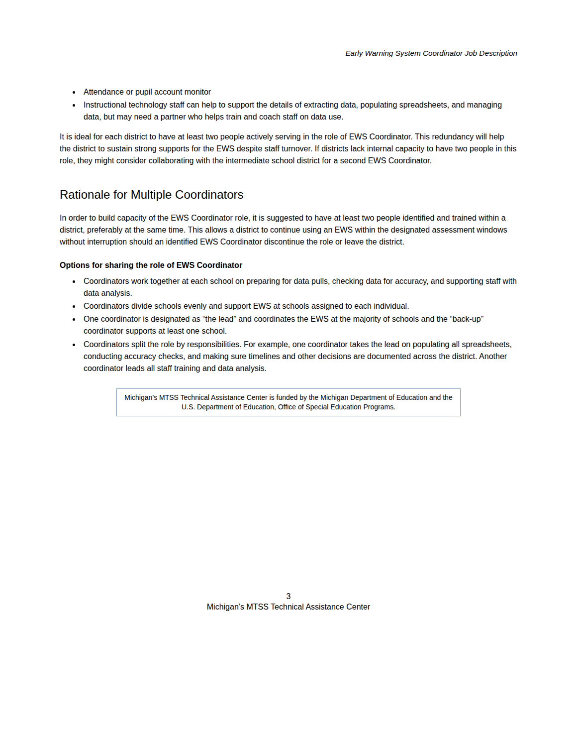Early Warning System Coordinator Job Description
Attendance or pupil account monitor
Instructional technology staff can help to support the details of extracting data, populating spreadsheets, and managing data, but may need a partner who helps train and coach staff on data use.
It is ideal for each district to have at least two people actively serving in the role of EWS Coordinator. This redundancy will help the district to sustain strong supports for the EWS despite staff turnover. If districts lack internal capacity to have two people in this role, they might consider collaborating with the intermediate school district for a second EWS Coordinator.
Rationale for Multiple Coordinators
In order to build capacity of the EWS Coordinator role, it is suggested to have at least two people identified and trained within a district, preferably at the same time. This allows a district to continue using an EWS within the designated assessment windows without interruption should an identified EWS Coordinator discontinue the role or leave the district.
Options for sharing the role of EWS Coordinator
Coordinators work together at each school on preparing for data pulls, checking data for accuracy, and supporting staff with data analysis.
Coordinators divide schools evenly and support EWS at schools assigned to each individual.
One coordinator is designated as “the lead” and coordinates the EWS at the majority of schools and the “back-up” coordinator supports at least one school.
Coordinators split the role by responsibilities. For example, one coordinator takes the lead on populating all spreadsheets, conducting accuracy checks, and making sure timelines and other decisions are documented across the district. Another coordinator leads all staff training and data analysis.
Michigan’s MTSS Technical Assistance Center is funded by the Michigan Department of Education and the U.S. Department of Education, Office of Special Education Programs.
3
Michigan’s MTSS Technical Assistance Center